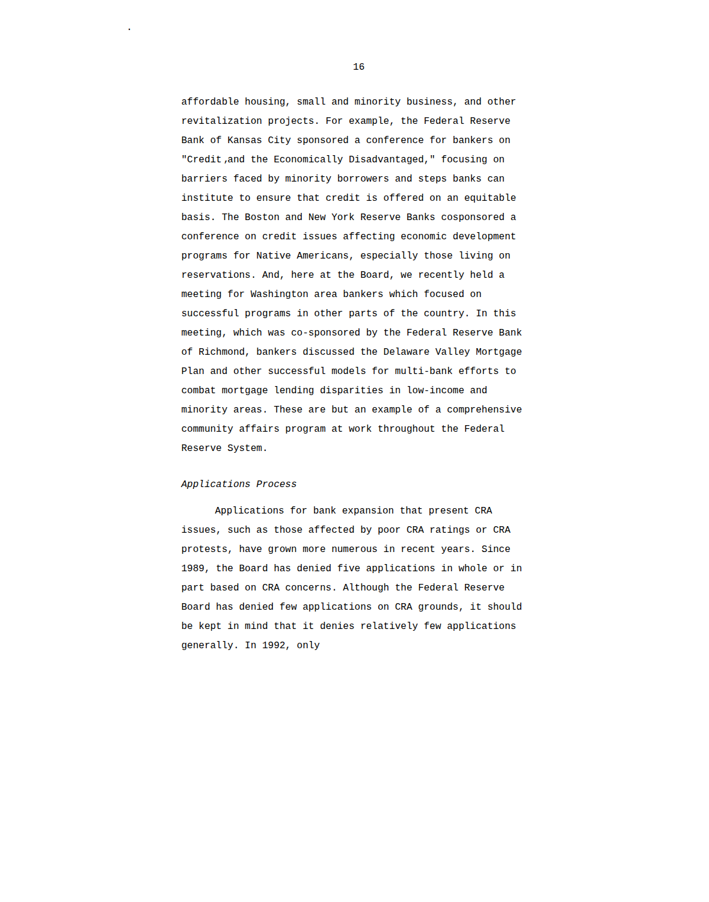·
16
’
affordable housing, small and minority business, and other revitalization projects. For example, the Federal Reserve Bank of Kansas City sponsored a conference for bankers on "Credit and the Economically Disadvantaged," focusing on barriers faced by minority borrowers and steps banks can institute to ensure that credit is offered on an equitable basis. The Boston and New York Reserve Banks cosponsored a conference on credit issues affecting economic development programs for Native Americans, especially those living on reservations. And, here at the Board, we recently held a meeting for Washington area bankers which focused on successful programs in other parts of the country. In this meeting, which was co-sponsored by the Federal Reserve Bank of Richmond, bankers discussed the Delaware Valley Mortgage Plan and other successful models for multi-bank efforts to combat mortgage lending disparities in low-income and minority areas. These are but an example of a comprehensive community affairs program at work throughout the Federal Reserve System.
Applications Process
Applications for bank expansion that present CRA issues, such as those affected by poor CRA ratings or CRA protests, have grown more numerous in recent years. Since 1989, the Board has denied five applications in whole or in part based on CRA concerns. Although the Federal Reserve Board has denied few applications on CRA grounds, it should be kept in mind that it denies relatively few applications generally. In 1992, only